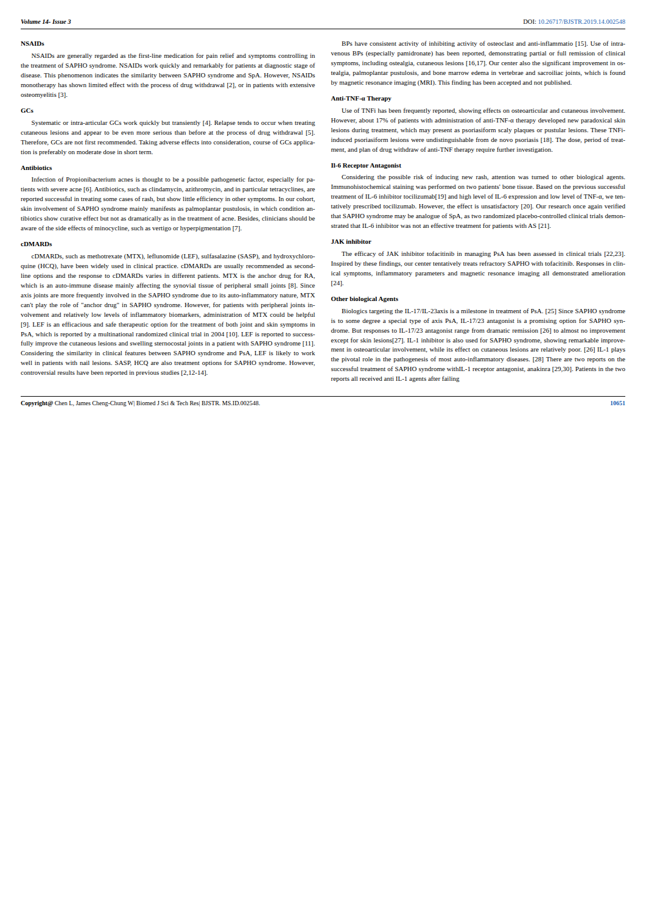Volume 14- Issue 3
DOI: 10.26717/BJSTR.2019.14.002548
NSAIDs
NSAIDs are generally regarded as the first-line medication for pain relief and symptoms controlling in the treatment of SAPHO syndrome. NSAIDs work quickly and remarkably for patients at diagnostic stage of disease. This phenomenon indicates the similarity between SAPHO syndrome and SpA. However, NSAIDs monotherapy has shown limited effect with the process of drug withdrawal [2], or in patients with extensive osteomyelitis [3].
GCs
Systematic or intra-articular GCs work quickly but transiently [4]. Relapse tends to occur when treating cutaneous lesions and appear to be even more serious than before at the process of drug withdrawal [5]. Therefore, GCs are not first recommended. Taking adverse effects into consideration, course of GCs application is preferably on moderate dose in short term.
Antibiotics
Infection of Propionibacterium acnes is thought to be a possible pathogenetic factor, especially for patients with severe acne [6]. Antibiotics, such as clindamycin, azithromycin, and in particular tetracyclines, are reported successful in treating some cases of rash, but show little efficiency in other symptoms. In our cohort, skin involvement of SAPHO syndrome mainly manifests as palmoplantar pustulosis, in which condition antibiotics show curative effect but not as dramatically as in the treatment of acne. Besides, clinicians should be aware of the side effects of minocycline, such as vertigo or hyperpigmentation [7].
cDMARDs
cDMARDs, such as methotrexate (MTX), leflunomide (LEF), sulfasalazine (SASP), and hydroxychloroquine (HCQ), have been widely used in clinical practice. cDMARDs are usually recommended as second-line options and the response to cDMARDs varies in different patients. MTX is the anchor drug for RA, which is an auto-immune disease mainly affecting the synovial tissue of peripheral small joints [8]. Since axis joints are more frequently involved in the SAPHO syndrome due to its auto-inflammatory nature, MTX can't play the role of "anchor drug" in SAPHO syndrome. However, for patients with peripheral joints involvement and relatively low levels of inflammatory biomarkers, administration of MTX could be helpful [9]. LEF is an efficacious and safe therapeutic option for the treatment of both joint and skin symptoms in PsA, which is reported by a multinational randomized clinical trial in 2004 [10]. LEF is reported to successfully improve the cutaneous lesions and swelling sternocostal joints in a patient with SAPHO syndrome [11]. Considering the similarity in clinical features between SAPHO syndrome and PsA, LEF is likely to work well in patients with nail lesions. SASP, HCQ are also treatment options for SAPHO syndrome. However, controversial results have been reported in previous studies [2,12-14].
BPs have consistent activity of inhibiting activity of osteoclast and anti-inflammatio [15]. Use of intravenous BPs (especially pamidronate) has been reported, demonstrating partial or full remission of clinical symptoms, including ostealgia, cutaneous lesions [16,17]. Our center also the significant improvement in ostealgia, palmoplantar pustulosis, and bone marrow edema in vertebrae and sacroiliac joints, which is found by magnetic resonance imaging (MRI). This finding has been accepted and not published.
Anti-TNF-α Therapy
Use of TNFi has been frequently reported, showing effects on osteoarticular and cutaneous involvement. However, about 17% of patients with administration of anti-TNF-α therapy developed new paradoxical skin lesions during treatment, which may present as psoriasiform scaly plaques or pustular lesions. These TNFi-induced psoriasiform lesions were undistinguishable from de novo psoriasis [18]. The dose, period of treatment, and plan of drug withdraw of anti-TNF therapy require further investigation.
Il-6 Receptor Antagonist
Considering the possible risk of inducing new rash, attention was turned to other biological agents. Immunohistochemical staining was performed on two patients' bone tissue. Based on the previous successful treatment of IL-6 inhibitor tocilizumab[19] and high level of IL-6 expression and low level of TNF-α, we tentatively prescribed tocilizumab. However, the effect is unsatisfactory [20]. Our research once again verified that SAPHO syndrome may be analogue of SpA, as two randomized placebo-controlled clinical trials demonstrated that IL-6 inhibitor was not an effective treatment for patients with AS [21].
JAK inhibitor
The efficacy of JAK inhibitor tofacitinib in managing PsA has been assessed in clinical trials [22,23]. Inspired by these findings, our center tentatively treats refractory SAPHO with tofacitinib. Responses in clinical symptoms, inflammatory parameters and magnetic resonance imaging all demonstrated amelioration [24].
Other biological Agents
Biologics targeting the IL-17/IL-23axis is a milestone in treatment of PsA. [25] Since SAPHO syndrome is to some degree a special type of axis PsA, IL-17/23 antagonist is a promising option for SAPHO syndrome. But responses to IL-17/23 antagonist range from dramatic remission [26] to almost no improvement except for skin lesions[27]. IL-1 inhibitor is also used for SAPHO syndrome, showing remarkable improvement in osteoarticular involvement, while its effect on cutaneous lesions are relatively poor. [26] IL-1 plays the pivotal role in the pathogenesis of most auto-inflammatory diseases. [28] There are two reports on the successful treatment of SAPHO syndrome withIL-1 receptor antagonist, anakinra [29,30]. Patients in the two reports all received anti IL-1 agents after failing
Copyright@ Chen L, James Cheng-Chung W| Biomed J Sci & Tech Res| BJSTR. MS.ID.002548.
10651